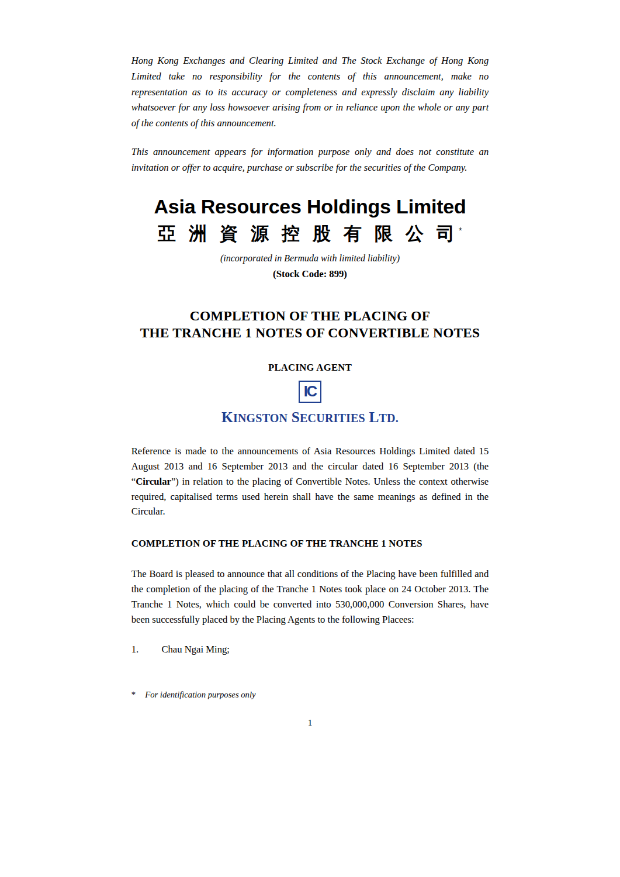Hong Kong Exchanges and Clearing Limited and The Stock Exchange of Hong Kong Limited take no responsibility for the contents of this announcement, make no representation as to its accuracy or completeness and expressly disclaim any liability whatsoever for any loss howsoever arising from or in reliance upon the whole or any part of the contents of this announcement.
This announcement appears for information purpose only and does not constitute an invitation or offer to acquire, purchase or subscribe for the securities of the Company.
Asia Resources Holdings Limited
亞 洲 資 源 控 股 有 限 公 司*
(incorporated in Bermuda with limited liability)
(Stock Code: 899)
COMPLETION OF THE PLACING OF
THE TRANCHE 1 NOTES OF CONVERTIBLE NOTES
PLACING AGENT
IC
KINGSTON SECURITIES LTD.
Reference is made to the announcements of Asia Resources Holdings Limited dated 15 August 2013 and 16 September 2013 and the circular dated 16 September 2013 (the “Circular”) in relation to the placing of Convertible Notes. Unless the context otherwise required, capitalised terms used herein shall have the same meanings as defined in the Circular.
COMPLETION OF THE PLACING OF THE TRANCHE 1 NOTES
The Board is pleased to announce that all conditions of the Placing have been fulfilled and the completion of the placing of the Tranche 1 Notes took place on 24 October 2013. The Tranche 1 Notes, which could be converted into 530,000,000 Conversion Shares, have been successfully placed by the Placing Agents to the following Placees:
1. Chau Ngai Ming;
*For identification purposes only
1